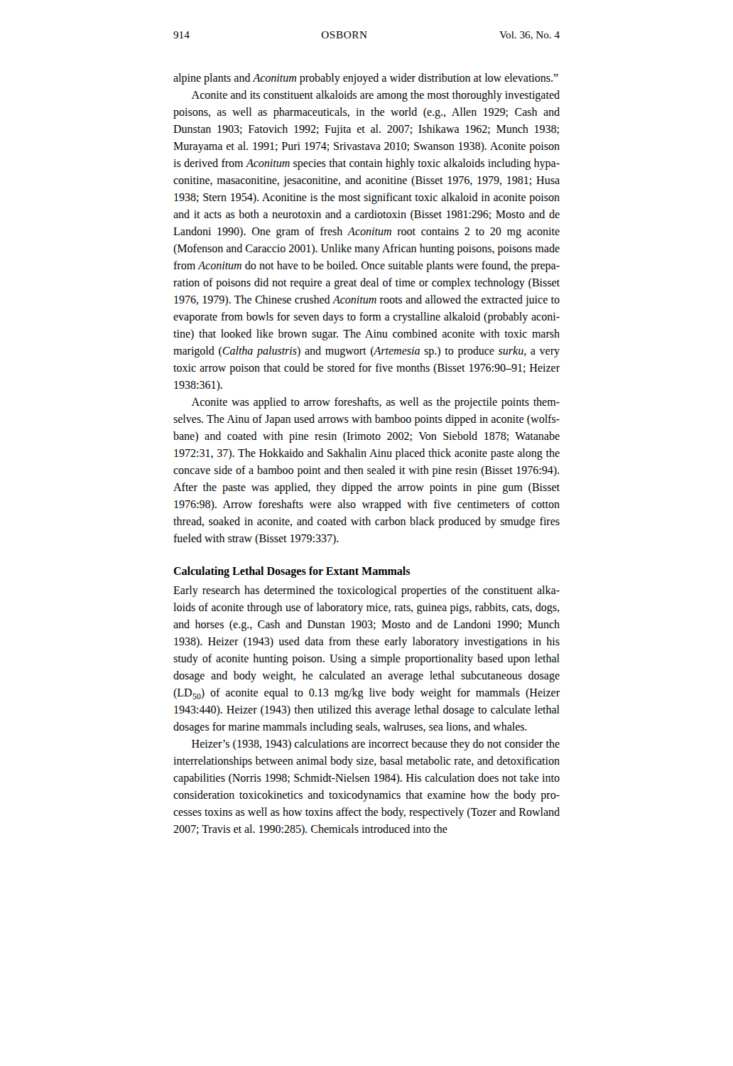914 Osborn Vol. 36, No. 4
alpine plants and Aconitum probably enjoyed a wider distribution at low elevations.”
Aconite and its constituent alkaloids are among the most thoroughly investigated poisons, as well as pharmaceuticals, in the world (e.g., Allen 1929; Cash and Dunstan 1903; Fatovich 1992; Fujita et al. 2007; Ishikawa 1962; Munch 1938; Murayama et al. 1991; Puri 1974; Srivastava 2010; Swanson 1938). Aconite poison is derived from Aconitum species that contain highly toxic alkaloids including hypaconitine, masaconitine, jesaconitine, and aconitine (Bisset 1976, 1979, 1981; Husa 1938; Stern 1954). Aconitine is the most significant toxic alkaloid in aconite poison and it acts as both a neurotoxin and a cardiotoxin (Bisset 1981:296; Mosto and de Landoni 1990). One gram of fresh Aconitum root contains 2 to 20 mg aconite (Mofenson and Caraccio 2001). Unlike many African hunting poisons, poisons made from Aconitum do not have to be boiled. Once suitable plants were found, the preparation of poisons did not require a great deal of time or complex technology (Bisset 1976, 1979). The Chinese crushed Aconitum roots and allowed the extracted juice to evaporate from bowls for seven days to form a crystalline alkaloid (probably aconitine) that looked like brown sugar. The Ainu combined aconite with toxic marsh marigold (Caltha palustris) and mugwort (Artemesia sp.) to produce surku, a very toxic arrow poison that could be stored for five months (Bisset 1976:90–91; Heizer 1938:361).
Aconite was applied to arrow foreshafts, as well as the projectile points themselves. The Ainu of Japan used arrows with bamboo points dipped in aconite (wolfsbane) and coated with pine resin (Irimoto 2002; Von Siebold 1878; Watanabe 1972:31, 37). The Hokkaido and Sakhalin Ainu placed thick aconite paste along the concave side of a bamboo point and then sealed it with pine resin (Bisset 1976:94). After the paste was applied, they dipped the arrow points in pine gum (Bisset 1976:98). Arrow foreshafts were also wrapped with five centimeters of cotton thread, soaked in aconite, and coated with carbon black produced by smudge fires fueled with straw (Bisset 1979:337).
Calculating Lethal Dosages for Extant Mammals
Early research has determined the toxicological properties of the constituent alkaloids of aconite through use of laboratory mice, rats, guinea pigs, rabbits, cats, dogs, and horses (e.g., Cash and Dunstan 1903; Mosto and de Landoni 1990; Munch 1938). Heizer (1943) used data from these early laboratory investigations in his study of aconite hunting poison. Using a simple proportionality based upon lethal dosage and body weight, he calculated an average lethal subcutaneous dosage (LD50) of aconite equal to 0.13 mg/kg live body weight for mammals (Heizer 1943:440). Heizer (1943) then utilized this average lethal dosage to calculate lethal dosages for marine mammals including seals, walruses, sea lions, and whales.
Heizer’s (1938, 1943) calculations are incorrect because they do not consider the interrelationships between animal body size, basal metabolic rate, and detoxification capabilities (Norris 1998; Schmidt-Nielsen 1984). His calculation does not take into consideration toxicokinetics and toxicodynamics that examine how the body processes toxins as well as how toxins affect the body, respectively (Tozer and Rowland 2007; Travis et al. 1990:285). Chemicals introduced into the